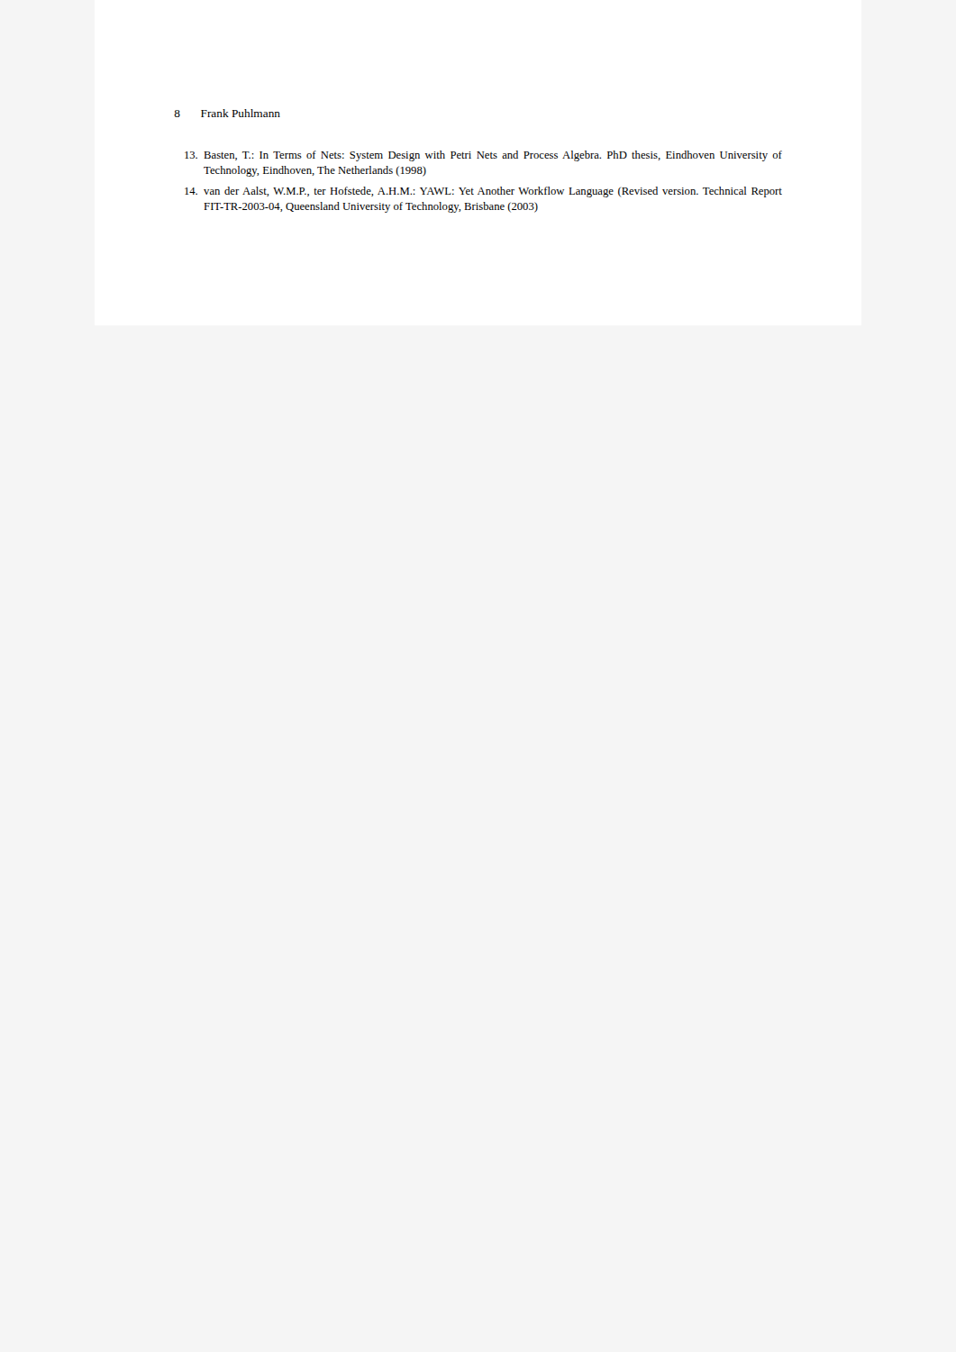8 Frank Puhlmann
13 Basten, T.: In Terms of Nets: System Design with Petri Nets and Process Algebra. PhD thesis, Eindhoven University of Technology, Eindhoven, The Netherlands (1998)
14van der Aalst, W.M.P., ter Hofstede, A.H.M.: YAWL: Yet Another Workflow Language (Revised version. Technical Report FIT-TR-2003-04, Queensland University of Technology, Brisbane (2003)